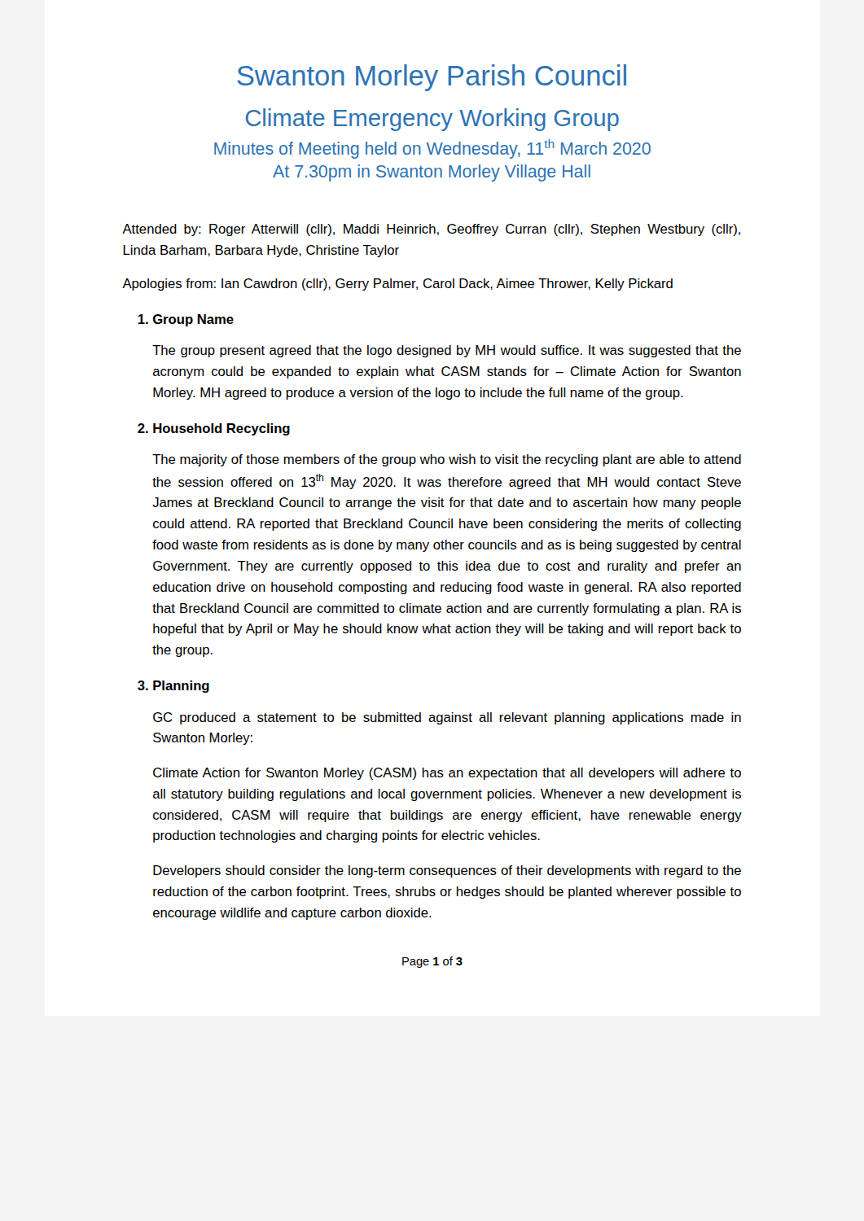Swanton Morley Parish Council
Climate Emergency Working Group
Minutes of Meeting held on Wednesday, 11th March 2020
At 7.30pm in Swanton Morley Village Hall
Attended by: Roger Atterwill (cllr), Maddi Heinrich, Geoffrey Curran (cllr), Stephen Westbury (cllr), Linda Barham, Barbara Hyde, Christine Taylor
Apologies from: Ian Cawdron (cllr), Gerry Palmer, Carol Dack, Aimee Thrower, Kelly Pickard
Group Name
The group present agreed that the logo designed by MH would suffice. It was suggested that the acronym could be expanded to explain what CASM stands for – Climate Action for Swanton Morley. MH agreed to produce a version of the logo to include the full name of the group.
Household Recycling
The majority of those members of the group who wish to visit the recycling plant are able to attend the session offered on 13th May 2020. It was therefore agreed that MH would contact Steve James at Breckland Council to arrange the visit for that date and to ascertain how many people could attend. RA reported that Breckland Council have been considering the merits of collecting food waste from residents as is done by many other councils and as is being suggested by central Government. They are currently opposed to this idea due to cost and rurality and prefer an education drive on household composting and reducing food waste in general. RA also reported that Breckland Council are committed to climate action and are currently formulating a plan. RA is hopeful that by April or May he should know what action they will be taking and will report back to the group.
Planning
GC produced a statement to be submitted against all relevant planning applications made in Swanton Morley:
Climate Action for Swanton Morley (CASM) has an expectation that all developers will adhere to all statutory building regulations and local government policies. Whenever a new development is considered, CASM will require that buildings are energy efficient, have renewable energy production technologies and charging points for electric vehicles.
Developers should consider the long-term consequences of their developments with regard to the reduction of the carbon footprint. Trees, shrubs or hedges should be planted wherever possible to encourage wildlife and capture carbon dioxide.
Page 1 of 3